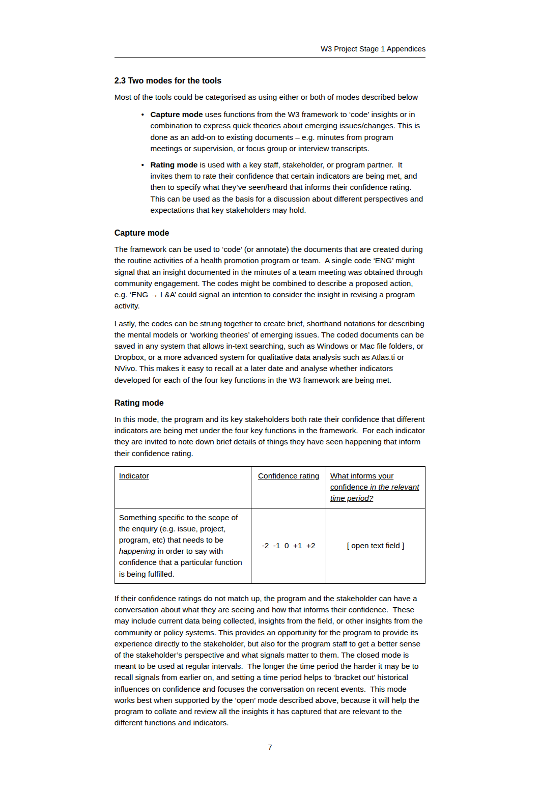W3 Project Stage 1 Appendices
2.3 Two modes for the tools
Most of the tools could be categorised as using either or both of modes described below
Capture mode uses functions from the W3 framework to ‘code’ insights or in combination to express quick theories about emerging issues/changes. This is done as an add-on to existing documents – e.g. minutes from program meetings or supervision, or focus group or interview transcripts.
Rating mode is used with a key staff, stakeholder, or program partner. It invites them to rate their confidence that certain indicators are being met, and then to specify what they’ve seen/heard that informs their confidence rating. This can be used as the basis for a discussion about different perspectives and expectations that key stakeholders may hold.
Capture mode
The framework can be used to ‘code’ (or annotate) the documents that are created during the routine activities of a health promotion program or team. A single code ‘ENG’ might signal that an insight documented in the minutes of a team meeting was obtained through community engagement. The codes might be combined to describe a proposed action, e.g. ‘ENG → L&A’ could signal an intention to consider the insight in revising a program activity.
Lastly, the codes can be strung together to create brief, shorthand notations for describing the mental models or ‘working theories’ of emerging issues. The coded documents can be saved in any system that allows in-text searching, such as Windows or Mac file folders, or Dropbox, or a more advanced system for qualitative data analysis such as Atlas.ti or NVivo. This makes it easy to recall at a later date and analyse whether indicators developed for each of the four key functions in the W3 framework are being met.
Rating mode
In this mode, the program and its key stakeholders both rate their confidence that different indicators are being met under the four key functions in the framework. For each indicator they are invited to note down brief details of things they have seen happening that inform their confidence rating.
| Indicator | Confidence rating | What informs your confidence in the relevant time period? |
| --- | --- | --- |
| Something specific to the scope of the enquiry (e.g. issue, project, program, etc) that needs to be happening in order to say with confidence that a particular function is being fulfilled. | -2 -1 0 +1 +2 | [ open text field ] |
If their confidence ratings do not match up, the program and the stakeholder can have a conversation about what they are seeing and how that informs their confidence. These may include current data being collected, insights from the field, or other insights from the community or policy systems. This provides an opportunity for the program to provide its experience directly to the stakeholder, but also for the program staff to get a better sense of the stakeholder’s perspective and what signals matter to them. The closed mode is meant to be used at regular intervals. The longer the time period the harder it may be to recall signals from earlier on, and setting a time period helps to ‘bracket out’ historical influences on confidence and focuses the conversation on recent events. This mode works best when supported by the ‘open’ mode described above, because it will help the program to collate and review all the insights it has captured that are relevant to the different functions and indicators.
7